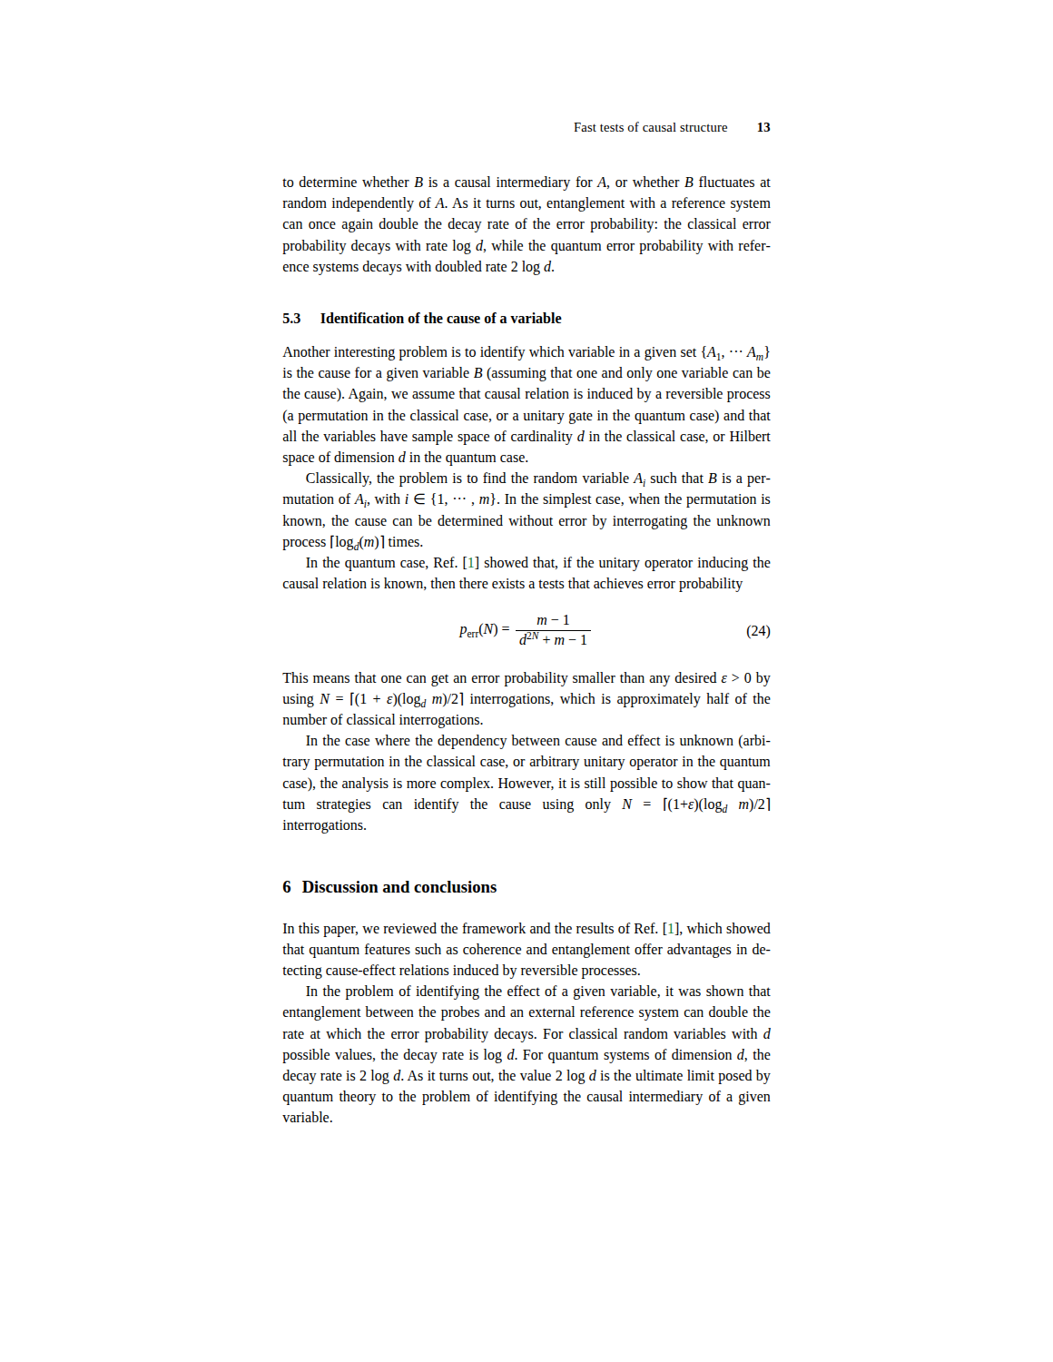Fast tests of causal structure13
to determine whether B is a causal intermediary for A, or whether B fluctuates at random independently of A. As it turns out, entanglement with a reference system can once again double the decay rate of the error probability: the classical error probability decays with rate log d, while the quantum error probability with reference systems decays with doubled rate 2 log d.
5.3 Identification of the cause of a variable
Another interesting problem is to identify which variable in a given set {A1, ··· Am} is the cause for a given variable B (assuming that one and only one variable can be the cause). Again, we assume that causal relation is induced by a reversible process (a permutation in the classical case, or a unitary gate in the quantum case) and that all the variables have sample space of cardinality d in the classical case, or Hilbert space of dimension d in the quantum case.
Classically, the problem is to find the random variable Ai such that B is a permutation of Ai, with i ∈ {1, ··· , m}. In the simplest case, when the permutation is known, the cause can be determined without error by interrogating the unknown process ⌈logd(m)⌉ times.
In the quantum case, Ref. [1] showed that, if the unitary operator inducing the causal relation is known, then there exists a tests that achieves error probability
perr(N) = m − 1 d2N + m − 1 (24)
This means that one can get an error probability smaller than any desired ε > 0 by using N = ⌈(1 + ε)(logd m)/2⌉ interrogations, which is approximately half of the number of classical interrogations.
In the case where the dependency between cause and effect is unknown (arbitrary permutation in the classical case, or arbitrary unitary operator in the quantum case), the analysis is more complex. However, it is still possible to show that quantum strategies can identify the cause using only N = ⌈(1+ε)(logd m)/2⌉ interrogations.
6 Discussion and conclusions
In this paper, we reviewed the framework and the results of Ref. [1], which showed that quantum features such as coherence and entanglement offer advantages in detecting cause-effect relations induced by reversible processes.
In the problem of identifying the effect of a given variable, it was shown that entanglement between the probes and an external reference system can double the rate at which the error probability decays. For classical random variables with d possible values, the decay rate is log d. For quantum systems of dimension d, the decay rate is 2 log d. As it turns out, the value 2 log d is the ultimate limit posed by quantum theory to the problem of identifying the causal intermediary of a given variable.